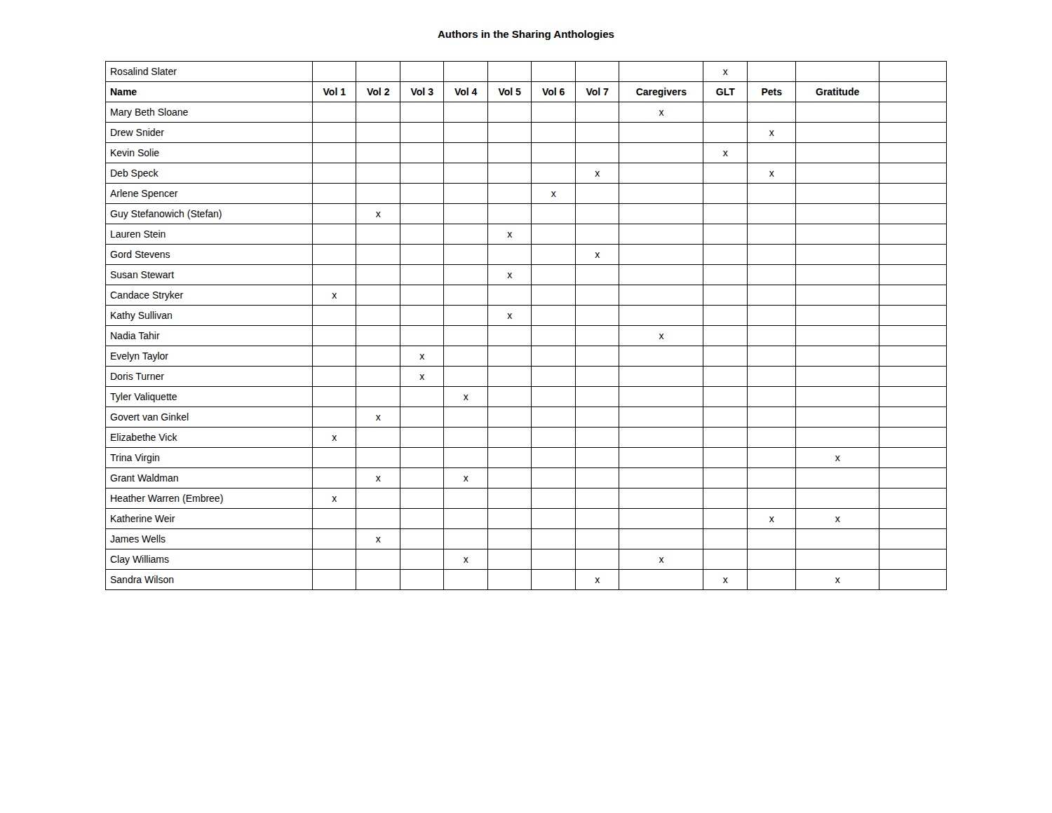Authors in the Sharing Anthologies
| Rosalind Slater | | | | | | | | | x | | | |
| Name | Vol 1 | Vol 2 | Vol 3 | Vol 4 | Vol 5 | Vol 6 | Vol 7 | Caregivers | GLT | Pets | Gratitude | |
| Mary Beth Sloane | | | | | | | | x | | | | |
| Drew Snider | | | | | | | | | | x | | |
| Kevin Solie | | | | | | | | | x | | | |
| Deb Speck | | | | | | | x | | | x | | |
| Arlene Spencer | | | | | | x | | | | | | |
| Guy Stefanowich (Stefan) | | x | | | | | | | | | | |
| Lauren Stein | | | | | x | | | | | | | |
| Gord Stevens | | | | | | | x | | | | | |
| Susan Stewart | | | | | x | | | | | | | |
| Candace Stryker | x | | | | | | | | | | | |
| Kathy Sullivan | | | | | x | | | | | | | |
| Nadia Tahir | | | | | | | | x | | | | |
| Evelyn Taylor | | | x | | | | | | | | | |
| Doris Turner | | | x | | | | | | | | | |
| Tyler Valiquette | | | | x | | | | | | | | |
| Govert van Ginkel | | x | | | | | | | | | | |
| Elizabethe Vick | x | | | | | | | | | | | |
| Trina Virgin | | | | | | | | | | | x | |
| Grant Waldman | | x | | x | | | | | | | | |
| Heather Warren (Embree) | x | | | | | | | | | | | |
| Katherine Weir | | | | | | | | | | x | x | |
| James Wells | | x | | | | | | | | | | |
| Clay Williams | | | | x | | | | x | | | | |
| Sandra Wilson | | | | | | | x | | x | | x | |